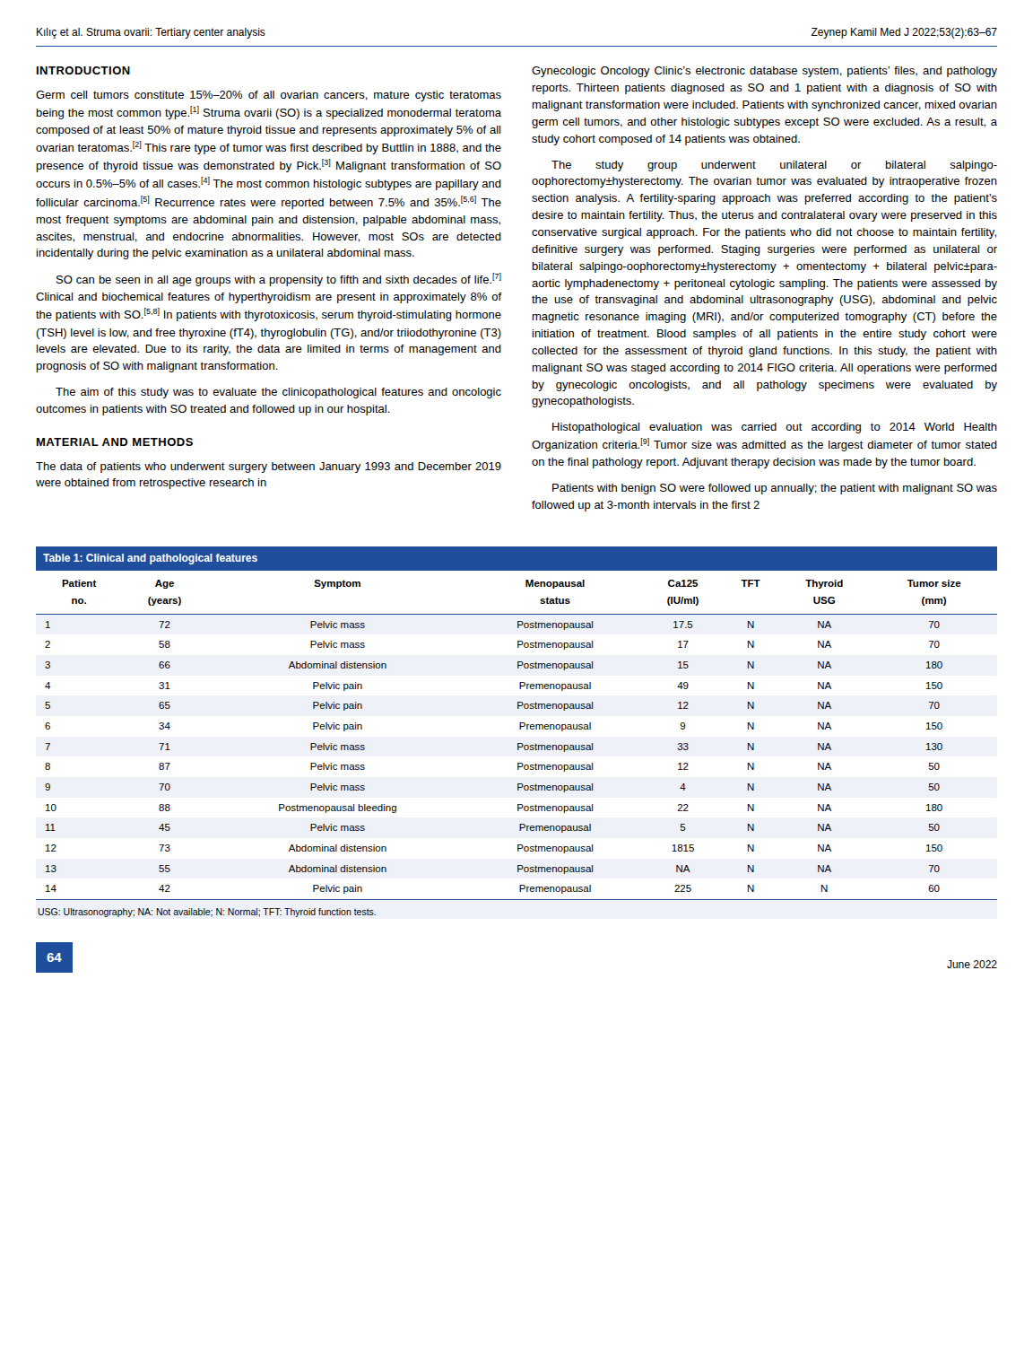Kılıç et al. Struma ovarii: Tertiary center analysis Zeynep Kamil Med J 2022;53(2):63–67
INTRODUCTION
Germ cell tumors constitute 15%–20% of all ovarian cancers, mature cystic teratomas being the most common type.[1] Struma ovarii (SO) is a specialized monodermal teratoma composed of at least 50% of mature thyroid tissue and represents approximately 5% of all ovarian teratomas.[2] This rare type of tumor was first described by Buttlin in 1888, and the presence of thyroid tissue was demonstrated by Pick.[3] Malignant transformation of SO occurs in 0.5%–5% of all cases.[4] The most common histologic subtypes are papillary and follicular carcinoma.[5] Recurrence rates were reported between 7.5% and 35%.[5,6] The most frequent symptoms are abdominal pain and distension, palpable abdominal mass, ascites, menstrual, and endocrine abnormalities. However, most SOs are detected incidentally during the pelvic examination as a unilateral abdominal mass.
SO can be seen in all age groups with a propensity to fifth and sixth decades of life.[7] Clinical and biochemical features of hyperthyroidism are present in approximately 8% of the patients with SO.[5,8] In patients with thyrotoxicosis, serum thyroid-stimulating hormone (TSH) level is low, and free thyroxine (fT4), thyroglobulin (TG), and/or triiodothyronine (T3) levels are elevated. Due to its rarity, the data are limited in terms of management and prognosis of SO with malignant transformation.
The aim of this study was to evaluate the clinicopathological features and oncologic outcomes in patients with SO treated and followed up in our hospital.
MATERIAL AND METHODS
The data of patients who underwent surgery between January 1993 and December 2019 were obtained from retrospective research in
Gynecologic Oncology Clinic’s electronic database system, patients’ files, and pathology reports. Thirteen patients diagnosed as SO and 1 patient with a diagnosis of SO with malignant transformation were included. Patients with synchronized cancer, mixed ovarian germ cell tumors, and other histologic subtypes except SO were excluded. As a result, a study cohort composed of 14 patients was obtained.
The study group underwent unilateral or bilateral salpingo-oophorectomy±hysterectomy. The ovarian tumor was evaluated by intraoperative frozen section analysis. A fertility-sparing approach was preferred according to the patient’s desire to maintain fertility. Thus, the uterus and contralateral ovary were preserved in this conservative surgical approach. For the patients who did not choose to maintain fertility, definitive surgery was performed. Staging surgeries were performed as unilateral or bilateral salpingo-oophorectomy±hysterectomy + omentectomy + bilateral pelvic±para-aortic lymphadenectomy + peritoneal cytologic sampling. The patients were assessed by the use of transvaginal and abdominal ultrasonography (USG), abdominal and pelvic magnetic resonance imaging (MRI), and/or computerized tomography (CT) before the initiation of treatment. Blood samples of all patients in the entire study cohort were collected for the assessment of thyroid gland functions. In this study, the patient with malignant SO was staged according to 2014 FIGO criteria. All operations were performed by gynecologic oncologists, and all pathology specimens were evaluated by gynecopathologists.
Histopathological evaluation was carried out according to 2014 World Health Organization criteria.[9] Tumor size was admitted as the largest diameter of tumor stated on the final pathology report. Adjuvant therapy decision was made by the tumor board.
Patients with benign SO were followed up annually; the patient with malignant SO was followed up at 3-month intervals in the first 2
Table 1: Clinical and pathological features
| Patient | Age | Symptom | Menopausal | Ca125 | TFT | Thyroid | Tumor size |
| --- | --- | --- | --- | --- | --- | --- | --- |
| no. | (years) | | status | (IU/ml) | | USG | (mm) |
| 1 | 72 | Pelvic mass | Postmenopausal | 17.5 | N | NA | 70 |
| 2 | 58 | Pelvic mass | Postmenopausal | 17 | N | NA | 70 |
| 3 | 66 | Abdominal distension | Postmenopausal | 15 | N | NA | 180 |
| 4 | 31 | Pelvic pain | Premenopausal | 49 | N | NA | 150 |
| 5 | 65 | Pelvic pain | Postmenopausal | 12 | N | NA | 70 |
| 6 | 34 | Pelvic pain | Premenopausal | 9 | N | NA | 150 |
| 7 | 71 | Pelvic mass | Postmenopausal | 33 | N | NA | 130 |
| 8 | 87 | Pelvic mass | Postmenopausal | 12 | N | NA | 50 |
| 9 | 70 | Pelvic mass | Postmenopausal | 4 | N | NA | 50 |
| 10 | 88 | Postmenopausal bleeding | Postmenopausal | 22 | N | NA | 180 |
| 11 | 45 | Pelvic mass | Premenopausal | 5 | N | NA | 50 |
| 12 | 73 | Abdominal distension | Postmenopausal | 1815 | N | NA | 150 |
| 13 | 55 | Abdominal distension | Postmenopausal | NA | N | NA | 70 |
| 14 | 42 | Pelvic pain | Premenopausal | 225 | N | N | 60 |
USG: Ultrasonography; NA: Not available; N: Normal; TFT: Thyroid function tests.
64
June 2022